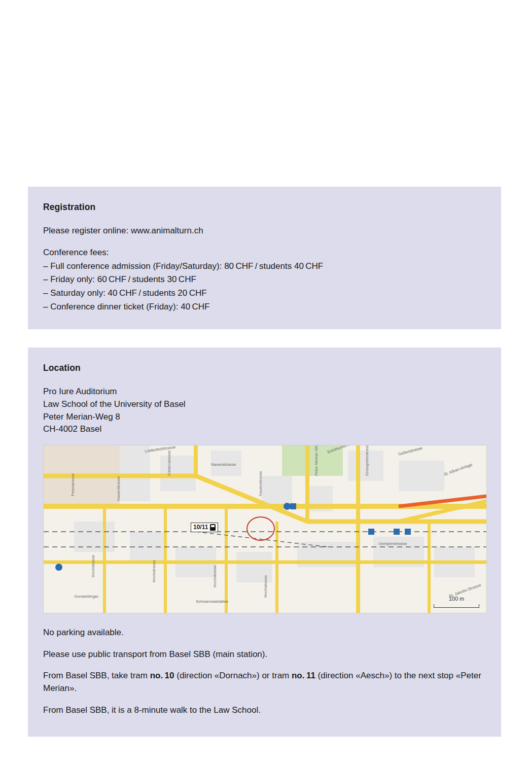Registration
Please register online: www.animalturn.ch
Conference fees:
Full conference admission (Friday/Saturday): 80 CHF / students 40 CHF
Friday only: 60 CHF / students 30 CHF
Saturday only: 40 CHF / students 20 CHF
Conference dinner ticket (Friday): 40 CHF
Location
Pro Iure Auditorium Law School of the University of Basel Peter Merian-Weg 8 CH-4002 Basel
Lindenhofstrasse Solothurnerstrasse Peterstrasse Nauenstrasse Gartenstrasse Nauenstrasse Nauenstrasse Peter Merian-Weg Grosspeterstrasse Gellertstrasse St. Alban-Anlage Gempenstrasse Hochstrasse Hochstrasse Hochstrasse Hochstrasse Gundeldinger Schwarzwaldallee St. Jakobs-Strasse
10/11
100 m
No parking available.
Please use public transport from Basel SBB (main station).
From Basel SBB, take tram no. 10 (direction «Dornach») or tram no. 11 (direction «Aesch») to the next stop «Peter Merian».
From Basel SBB, it is a 8-minute walk to the Law School.